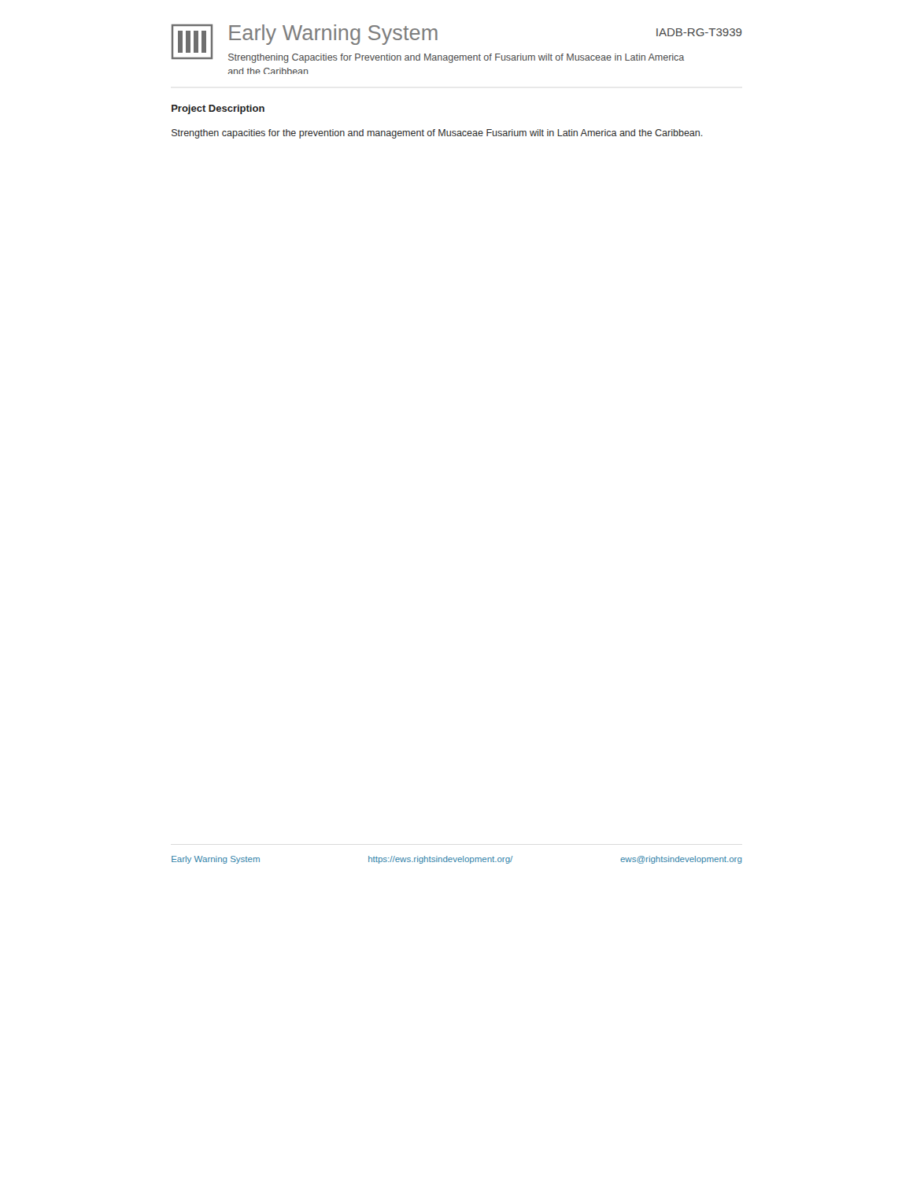Early Warning System
Strengthening Capacities for Prevention and Management of Fusarium wilt of Musaceae in Latin America and the Caribbean
IADB-RG-T3939
Project Description
Strengthen capacities for the prevention and management of Musaceae Fusarium wilt in Latin America and the Caribbean.
Early Warning System
https://ews.rightsindevelopment.org/
ews@rightsindevelopment.org